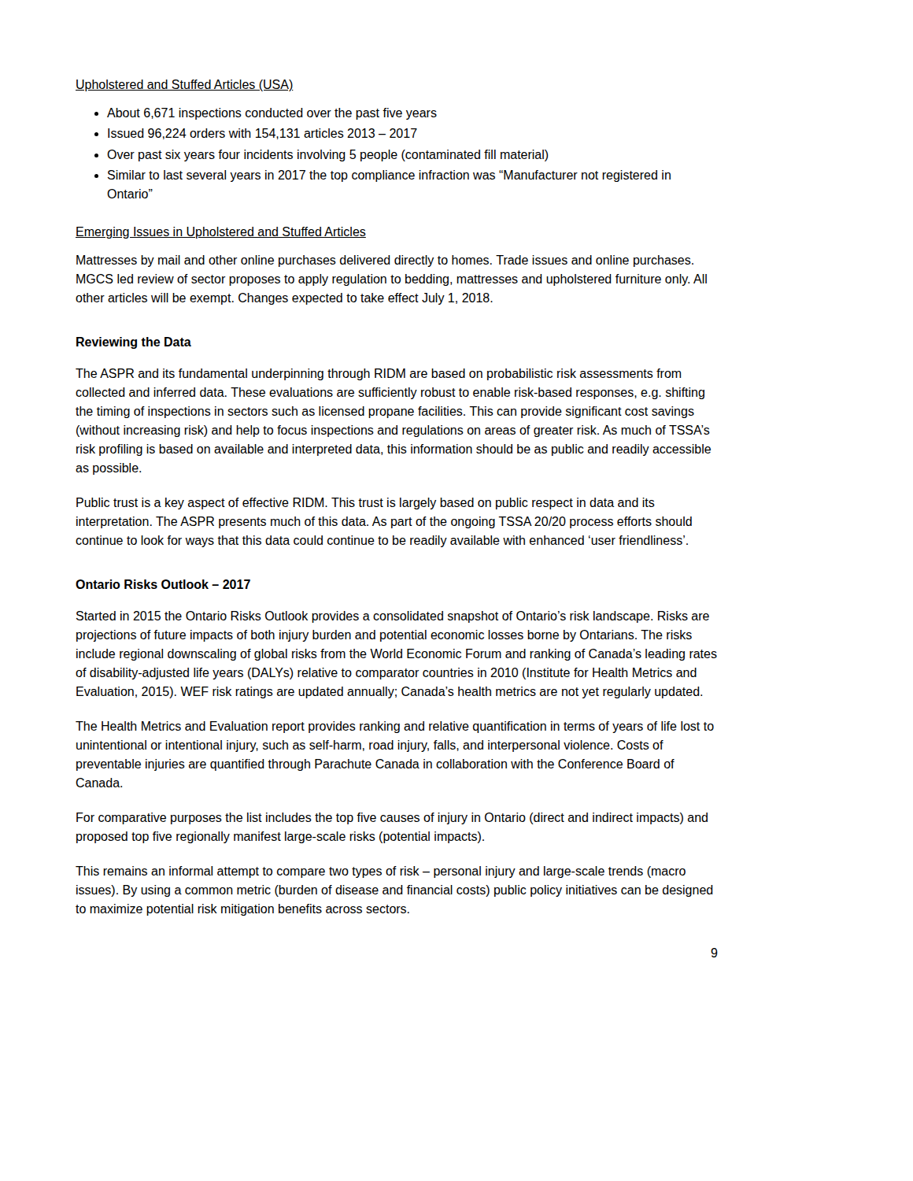Upholstered and Stuffed Articles (USA)
About 6,671 inspections conducted over the past five years
Issued 96,224 orders with 154,131 articles 2013 – 2017
Over past six years four incidents involving 5 people (contaminated fill material)
Similar to last several years in 2017 the top compliance infraction was “Manufacturer not registered in Ontario”
Emerging Issues in Upholstered and Stuffed Articles
Mattresses by mail and other online purchases delivered directly to homes. Trade issues and online purchases. MGCS led review of sector proposes to apply regulation to bedding, mattresses and upholstered furniture only. All other articles will be exempt. Changes expected to take effect July 1, 2018.
Reviewing the Data
The ASPR and its fundamental underpinning through RIDM are based on probabilistic risk assessments from collected and inferred data. These evaluations are sufficiently robust to enable risk-based responses, e.g. shifting the timing of inspections in sectors such as licensed propane facilities. This can provide significant cost savings (without increasing risk) and help to focus inspections and regulations on areas of greater risk. As much of TSSA’s risk profiling is based on available and interpreted data, this information should be as public and readily accessible as possible.
Public trust is a key aspect of effective RIDM. This trust is largely based on public respect in data and its interpretation. The ASPR presents much of this data. As part of the ongoing TSSA 20/20 process efforts should continue to look for ways that this data could continue to be readily available with enhanced ‘user friendliness’.
Ontario Risks Outlook – 2017
Started in 2015 the Ontario Risks Outlook provides a consolidated snapshot of Ontario’s risk landscape. Risks are projections of future impacts of both injury burden and potential economic losses borne by Ontarians. The risks include regional downscaling of global risks from the World Economic Forum and ranking of Canada’s leading rates of disability-adjusted life years (DALYs) relative to comparator countries in 2010 (Institute for Health Metrics and Evaluation, 2015). WEF risk ratings are updated annually; Canada’s health metrics are not yet regularly updated.
The Health Metrics and Evaluation report provides ranking and relative quantification in terms of years of life lost to unintentional or intentional injury, such as self-harm, road injury, falls, and interpersonal violence. Costs of preventable injuries are quantified through Parachute Canada in collaboration with the Conference Board of Canada.
For comparative purposes the list includes the top five causes of injury in Ontario (direct and indirect impacts) and proposed top five regionally manifest large-scale risks (potential impacts).
This remains an informal attempt to compare two types of risk – personal injury and large-scale trends (macro issues). By using a common metric (burden of disease and financial costs) public policy initiatives can be designed to maximize potential risk mitigation benefits across sectors.
9